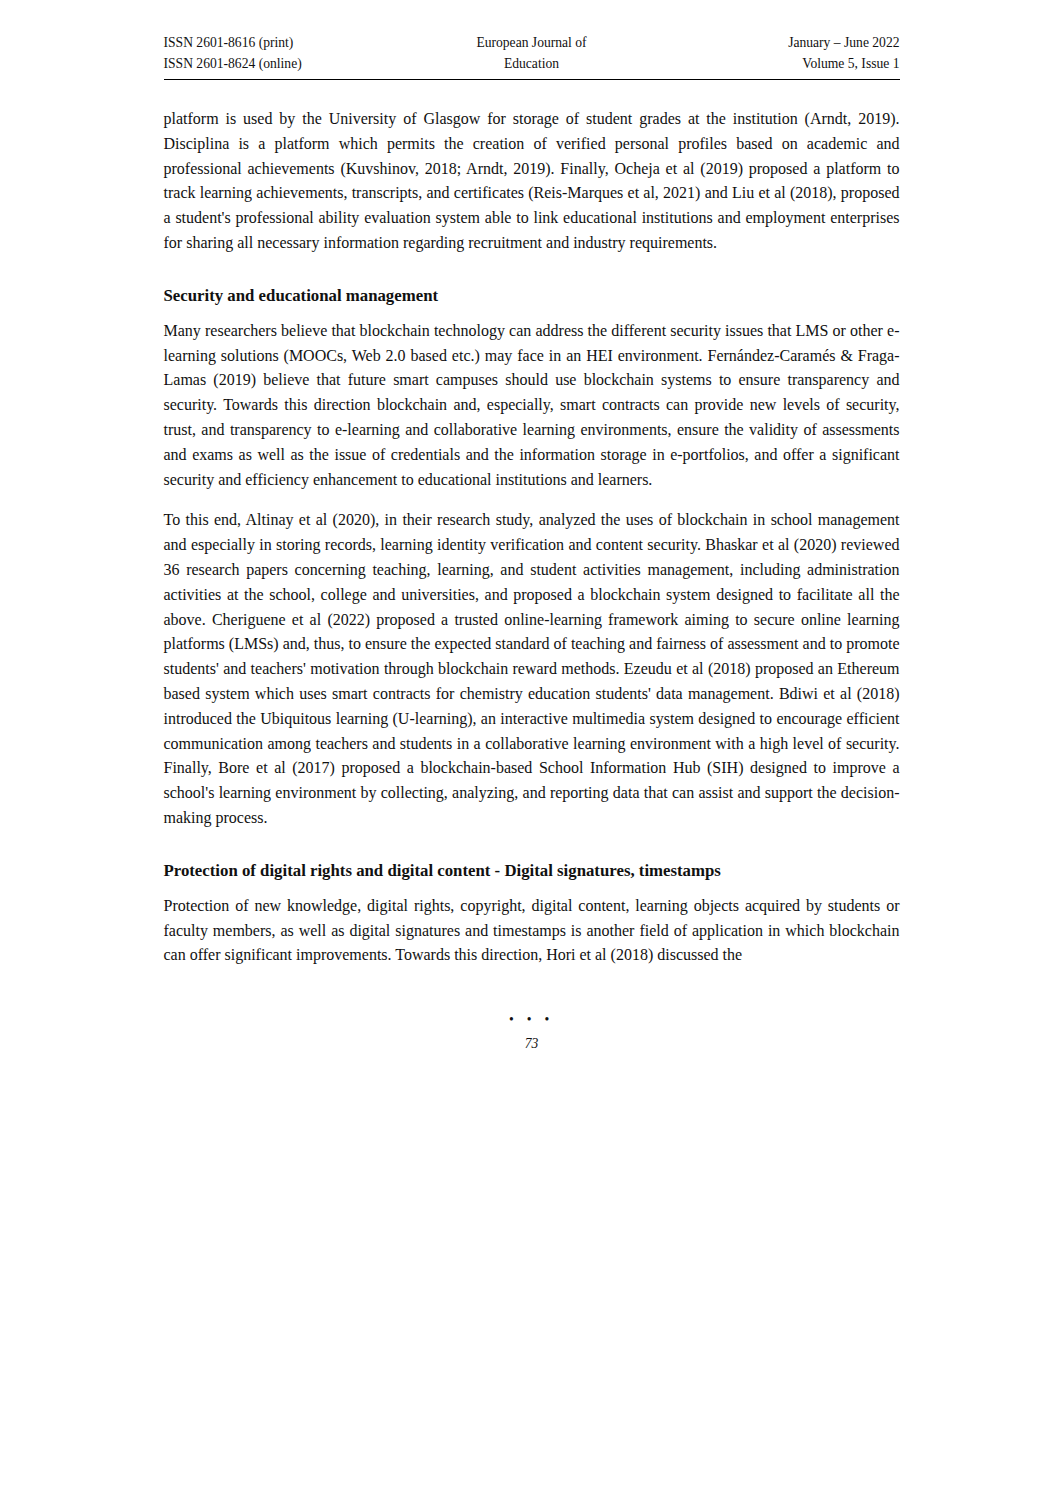| ISSN 2601-8616 (print) | European Journal of | January – June 2022 |
| ISSN 2601-8624 (online) | Education | Volume 5, Issue 1 |
platform is used by the University of Glasgow for storage of student grades at the institution (Arndt, 2019). Disciplina is a platform which permits the creation of verified personal profiles based on academic and professional achievements (Kuvshinov, 2018; Arndt, 2019). Finally, Ocheja et al (2019) proposed a platform to track learning achievements, transcripts, and certificates (Reis-Marques et al, 2021) and Liu et al (2018), proposed a student's professional ability evaluation system able to link educational institutions and employment enterprises for sharing all necessary information regarding recruitment and industry requirements.
Security and educational management
Many researchers believe that blockchain technology can address the different security issues that LMS or other e-learning solutions (MOOCs, Web 2.0 based etc.) may face in an HEI environment. Fernández-Caramés & Fraga-Lamas (2019) believe that future smart campuses should use blockchain systems to ensure transparency and security. Towards this direction blockchain and, especially, smart contracts can provide new levels of security, trust, and transparency to e-learning and collaborative learning environments, ensure the validity of assessments and exams as well as the issue of credentials and the information storage in e-portfolios, and offer a significant security and efficiency enhancement to educational institutions and learners.
To this end, Altinay et al (2020), in their research study, analyzed the uses of blockchain in school management and especially in storing records, learning identity verification and content security. Bhaskar et al (2020) reviewed 36 research papers concerning teaching, learning, and student activities management, including administration activities at the school, college and universities, and proposed a blockchain system designed to facilitate all the above. Cheriguene et al (2022) proposed a trusted online-learning framework aiming to secure online learning platforms (LMSs) and, thus, to ensure the expected standard of teaching and fairness of assessment and to promote students' and teachers' motivation through blockchain reward methods. Ezeudu et al (2018) proposed an Ethereum based system which uses smart contracts for chemistry education students' data management. Bdiwi et al (2018) introduced the Ubiquitous learning (U-learning), an interactive multimedia system designed to encourage efficient communication among teachers and students in a collaborative learning environment with a high level of security. Finally, Bore et al (2017) proposed a blockchain-based School Information Hub (SIH) designed to improve a school's learning environment by collecting, analyzing, and reporting data that can assist and support the decision-making process.
Protection of digital rights and digital content - Digital signatures, timestamps
Protection of new knowledge, digital rights, copyright, digital content, learning objects acquired by students or faculty members, as well as digital signatures and timestamps is another field of application in which blockchain can offer significant improvements. Towards this direction, Hori et al (2018) discussed the
• • • 73